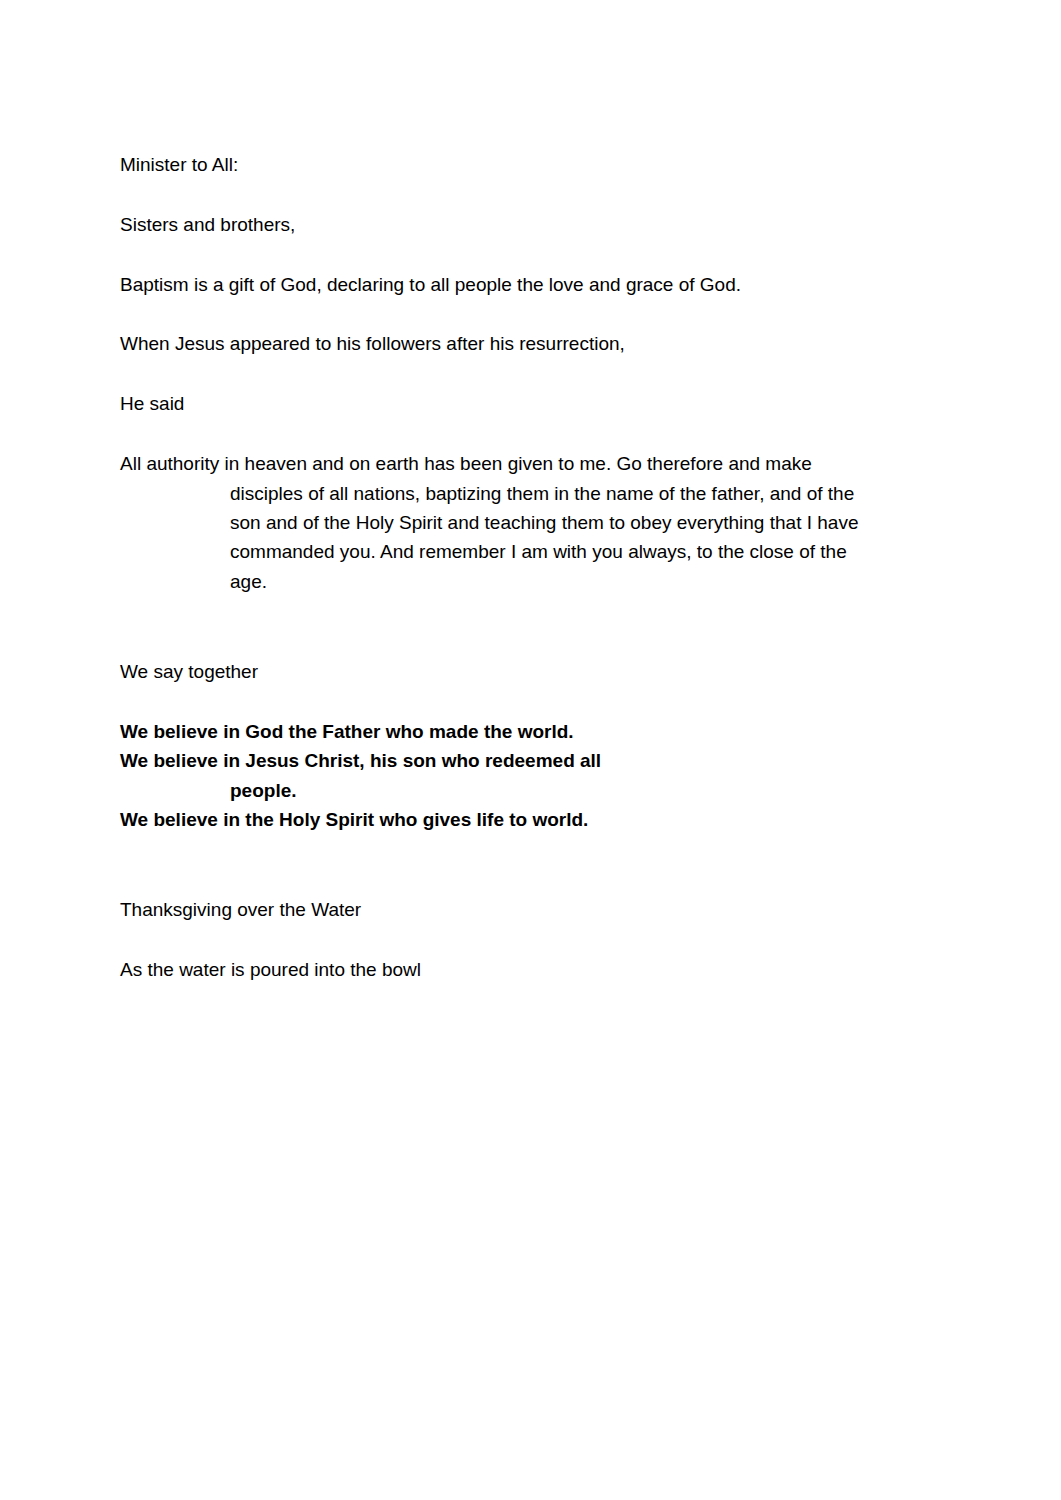Minister to All:
Sisters and brothers,
Baptism is a gift of God, declaring to all people the love and grace of God.
When Jesus appeared to his followers after his resurrection,
He said
All authority in heaven and on earth has been given to me. Go therefore and make disciples of all nations, baptizing them in the name of the father, and of the son and of the Holy Spirit and teaching them to obey everything that I have commanded you. And remember I am with you always, to the close of the age.
We say together
We believe in God the Father who made the world.
We believe in Jesus Christ, his son who redeemed allpeople. We believe in the Holy Spirit who gives life to world.
Thanksgiving over the Water
As the water is poured into the bowl